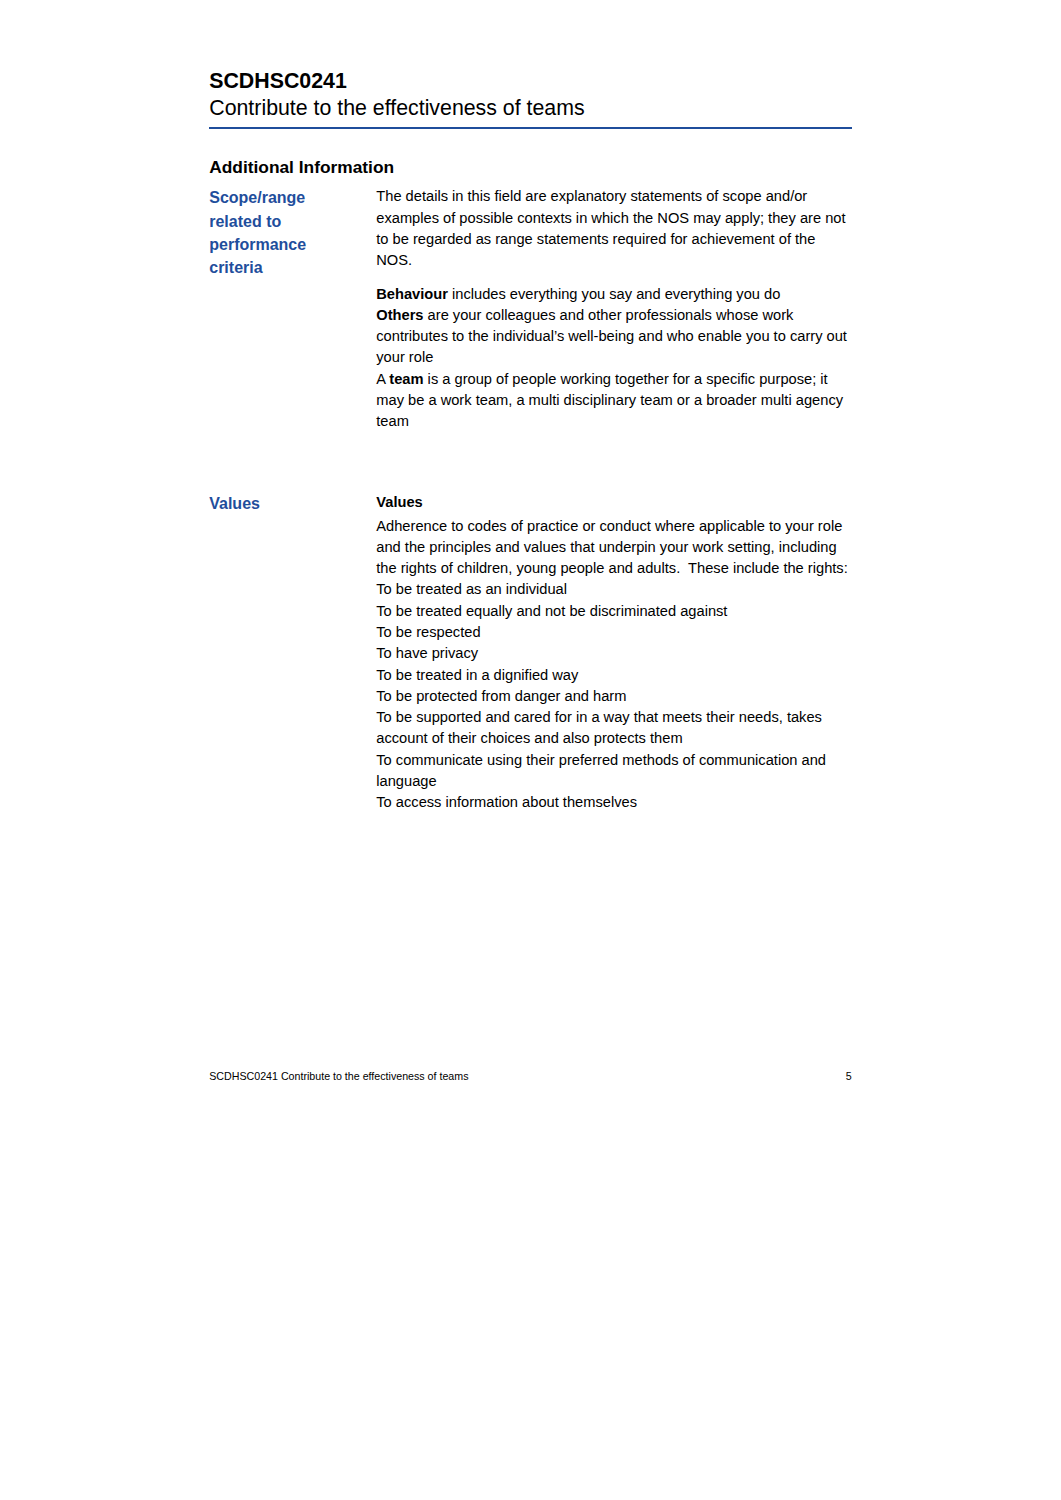SCDHSC0241
Contribute to the effectiveness of teams
Additional Information
| Scope/range related to performance criteria | The details in this field are explanatory statements of scope and/or examples of possible contexts in which the NOS may apply; they are not to be regarded as range statements required for achievement of the NOS. Behaviour includes everything you say and everything you do Others are your colleagues and other professionals whose work contributes to the individual’s well-being and who enable you to carry out your role A team is a group of people working together for a specific purpose; it may be a work team, a multi disciplinary team or a broader multi agency team |
| Values | Values Adherence to codes of practice or conduct where applicable to your role and the principles and values that underpin your work setting, including the rights of children, young people and adults. These include the rights: To be treated as an individual To be treated equally and not be discriminated against To be respected To have privacy To be treated in a dignified way To be protected from danger and harm To be supported and cared for in a way that meets their needs, takes account of their choices and also protects them To communicate using their preferred methods of communication and language To access information about themselves |
SCDHSC0241 Contribute to the effectiveness of teams 5